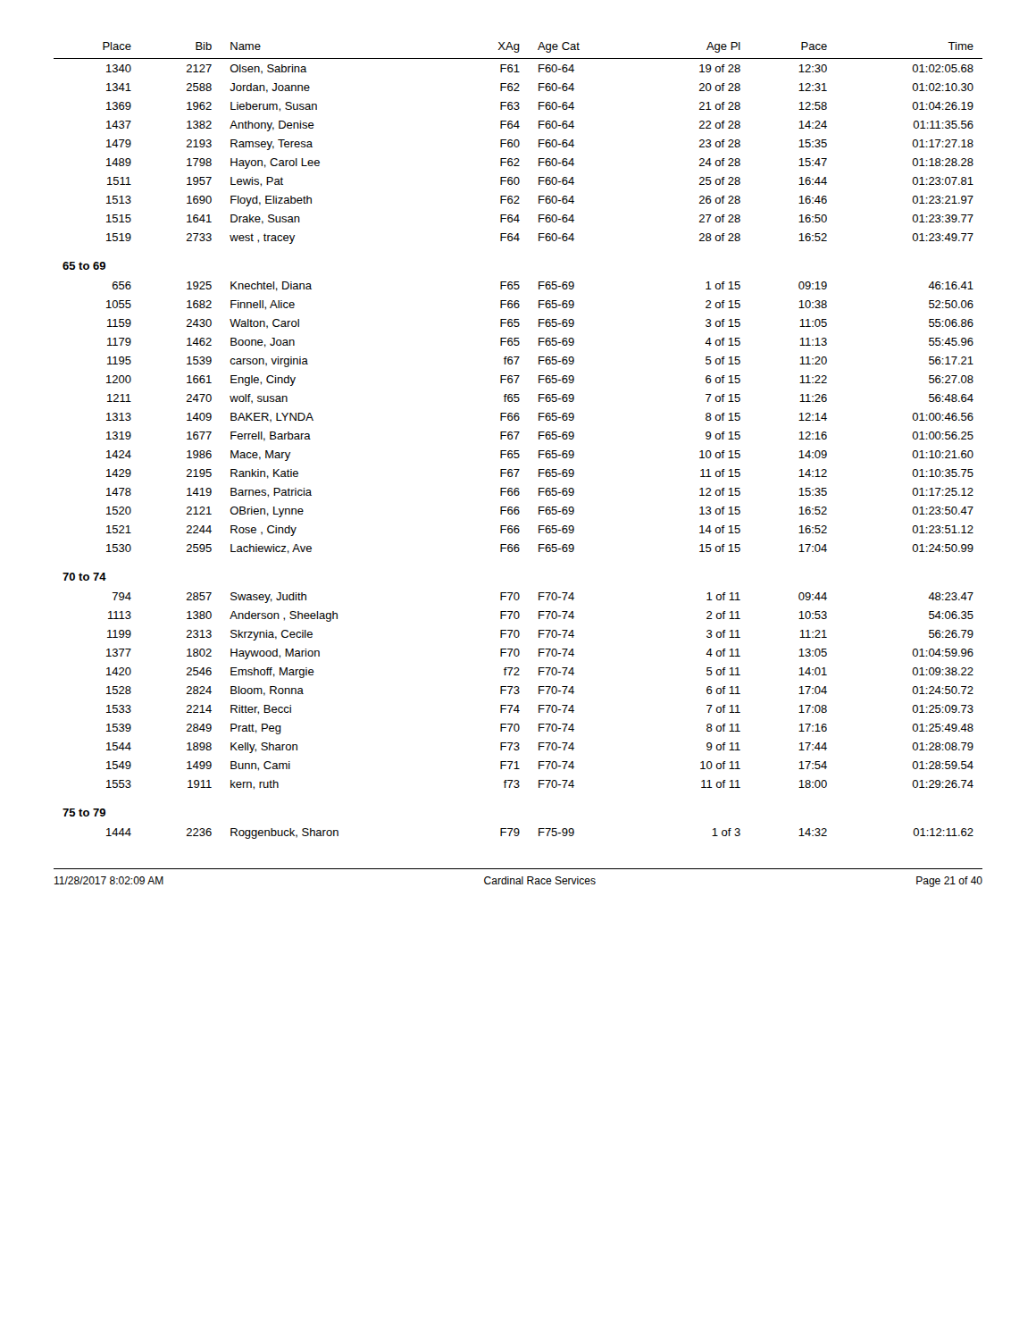| Place | Bib | Name | XAg | Age Cat | Age Pl | Pace | Time |
| --- | --- | --- | --- | --- | --- | --- | --- |
| 1340 | 2127 | Olsen, Sabrina | F61 | F60-64 | 19 of 28 | 12:30 | 01:02:05.68 |
| 1341 | 2588 | Jordan, Joanne | F62 | F60-64 | 20 of 28 | 12:31 | 01:02:10.30 |
| 1369 | 1962 | Lieberum, Susan | F63 | F60-64 | 21 of 28 | 12:58 | 01:04:26.19 |
| 1437 | 1382 | Anthony, Denise | F64 | F60-64 | 22 of 28 | 14:24 | 01:11:35.56 |
| 1479 | 2193 | Ramsey, Teresa | F60 | F60-64 | 23 of 28 | 15:35 | 01:17:27.18 |
| 1489 | 1798 | Hayon, Carol Lee | F62 | F60-64 | 24 of 28 | 15:47 | 01:18:28.28 |
| 1511 | 1957 | Lewis, Pat | F60 | F60-64 | 25 of 28 | 16:44 | 01:23:07.81 |
| 1513 | 1690 | Floyd, Elizabeth | F62 | F60-64 | 26 of 28 | 16:46 | 01:23:21.97 |
| 1515 | 1641 | Drake, Susan | F64 | F60-64 | 27 of 28 | 16:50 | 01:23:39.77 |
| 1519 | 2733 | west , tracey | F64 | F60-64 | 28 of 28 | 16:52 | 01:23:49.77 |
| 65 to 69 |
| 656 | 1925 | Knechtel, Diana | F65 | F65-69 | 1 of 15 | 09:19 | 46:16.41 |
| 1055 | 1682 | Finnell, Alice | F66 | F65-69 | 2 of 15 | 10:38 | 52:50.06 |
| 1159 | 2430 | Walton, Carol | F65 | F65-69 | 3 of 15 | 11:05 | 55:06.86 |
| 1179 | 1462 | Boone, Joan | F65 | F65-69 | 4 of 15 | 11:13 | 55:45.96 |
| 1195 | 1539 | carson, virginia | f67 | F65-69 | 5 of 15 | 11:20 | 56:17.21 |
| 1200 | 1661 | Engle, Cindy | F67 | F65-69 | 6 of 15 | 11:22 | 56:27.08 |
| 1211 | 2470 | wolf, susan | f65 | F65-69 | 7 of 15 | 11:26 | 56:48.64 |
| 1313 | 1409 | BAKER, LYNDA | F66 | F65-69 | 8 of 15 | 12:14 | 01:00:46.56 |
| 1319 | 1677 | Ferrell, Barbara | F67 | F65-69 | 9 of 15 | 12:16 | 01:00:56.25 |
| 1424 | 1986 | Mace, Mary | F65 | F65-69 | 10 of 15 | 14:09 | 01:10:21.60 |
| 1429 | 2195 | Rankin, Katie | F67 | F65-69 | 11 of 15 | 14:12 | 01:10:35.75 |
| 1478 | 1419 | Barnes, Patricia | F66 | F65-69 | 12 of 15 | 15:35 | 01:17:25.12 |
| 1520 | 2121 | OBrien, Lynne | F66 | F65-69 | 13 of 15 | 16:52 | 01:23:50.47 |
| 1521 | 2244 | Rose , Cindy | F66 | F65-69 | 14 of 15 | 16:52 | 01:23:51.12 |
| 1530 | 2595 | Lachiewicz, Ave | F66 | F65-69 | 15 of 15 | 17:04 | 01:24:50.99 |
| 70 to 74 |
| 794 | 2857 | Swasey, Judith | F70 | F70-74 | 1 of 11 | 09:44 | 48:23.47 |
| 1113 | 1380 | Anderson , Sheelagh | F70 | F70-74 | 2 of 11 | 10:53 | 54:06.35 |
| 1199 | 2313 | Skrzynia, Cecile | F70 | F70-74 | 3 of 11 | 11:21 | 56:26.79 |
| 1377 | 1802 | Haywood, Marion | F70 | F70-74 | 4 of 11 | 13:05 | 01:04:59.96 |
| 1420 | 2546 | Emshoff, Margie | f72 | F70-74 | 5 of 11 | 14:01 | 01:09:38.22 |
| 1528 | 2824 | Bloom, Ronna | F73 | F70-74 | 6 of 11 | 17:04 | 01:24:50.72 |
| 1533 | 2214 | Ritter, Becci | F74 | F70-74 | 7 of 11 | 17:08 | 01:25:09.73 |
| 1539 | 2849 | Pratt, Peg | F70 | F70-74 | 8 of 11 | 17:16 | 01:25:49.48 |
| 1544 | 1898 | Kelly, Sharon | F73 | F70-74 | 9 of 11 | 17:44 | 01:28:08.79 |
| 1549 | 1499 | Bunn, Cami | F71 | F70-74 | 10 of 11 | 17:54 | 01:28:59.54 |
| 1553 | 1911 | kern, ruth | f73 | F70-74 | 11 of 11 | 18:00 | 01:29:26.74 |
| 75 to 79 |
| 1444 | 2236 | Roggenbuck, Sharon | F79 | F75-99 | 1 of 3 | 14:32 | 01:12:11.62 |
11/28/2017 8:02:09 AM
Cardinal Race Services
Page 21 of 40